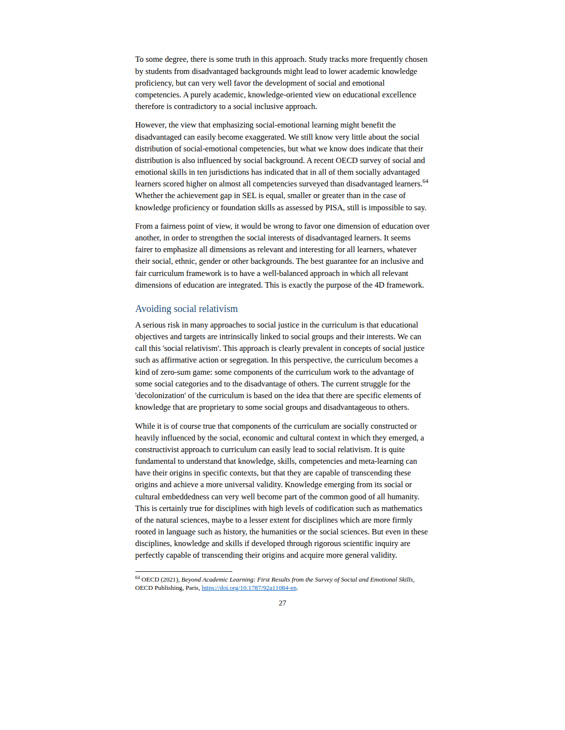To some degree, there is some truth in this approach. Study tracks more frequently chosen by students from disadvantaged backgrounds might lead to lower academic knowledge proficiency, but can very well favor the development of social and emotional competencies. A purely academic, knowledge-oriented view on educational excellence therefore is contradictory to a social inclusive approach.
However, the view that emphasizing social-emotional learning might benefit the disadvantaged can easily become exaggerated. We still know very little about the social distribution of social-emotional competencies, but what we know does indicate that their distribution is also influenced by social background. A recent OECD survey of social and emotional skills in ten jurisdictions has indicated that in all of them socially advantaged learners scored higher on almost all competencies surveyed than disadvantaged learners.64 Whether the achievement gap in SEL is equal, smaller or greater than in the case of knowledge proficiency or foundation skills as assessed by PISA, still is impossible to say.
From a fairness point of view, it would be wrong to favor one dimension of education over another, in order to strengthen the social interests of disadvantaged learners. It seems fairer to emphasize all dimensions as relevant and interesting for all learners, whatever their social, ethnic, gender or other backgrounds. The best guarantee for an inclusive and fair curriculum framework is to have a well-balanced approach in which all relevant dimensions of education are integrated. This is exactly the purpose of the 4D framework.
Avoiding social relativism
A serious risk in many approaches to social justice in the curriculum is that educational objectives and targets are intrinsically linked to social groups and their interests. We can call this 'social relativism'. This approach is clearly prevalent in concepts of social justice such as affirmative action or segregation. In this perspective, the curriculum becomes a kind of zero-sum game: some components of the curriculum work to the advantage of some social categories and to the disadvantage of others. The current struggle for the 'decolonization' of the curriculum is based on the idea that there are specific elements of knowledge that are proprietary to some social groups and disadvantageous to others.
While it is of course true that components of the curriculum are socially constructed or heavily influenced by the social, economic and cultural context in which they emerged, a constructivist approach to curriculum can easily lead to social relativism. It is quite fundamental to understand that knowledge, skills, competencies and meta-learning can have their origins in specific contexts, but that they are capable of transcending these origins and achieve a more universal validity. Knowledge emerging from its social or cultural embeddedness can very well become part of the common good of all humanity. This is certainly true for disciplines with high levels of codification such as mathematics of the natural sciences, maybe to a lesser extent for disciplines which are more firmly rooted in language such as history, the humanities or the social sciences. But even in these disciplines, knowledge and skills if developed through rigorous scientific inquiry are perfectly capable of transcending their origins and acquire more general validity.
64 OECD (2021), Beyond Academic Learning: First Results from the Survey of Social and Emotional Skills, OECD Publishing, Paris, https://doi.org/10.1787/92a11084-en.
27